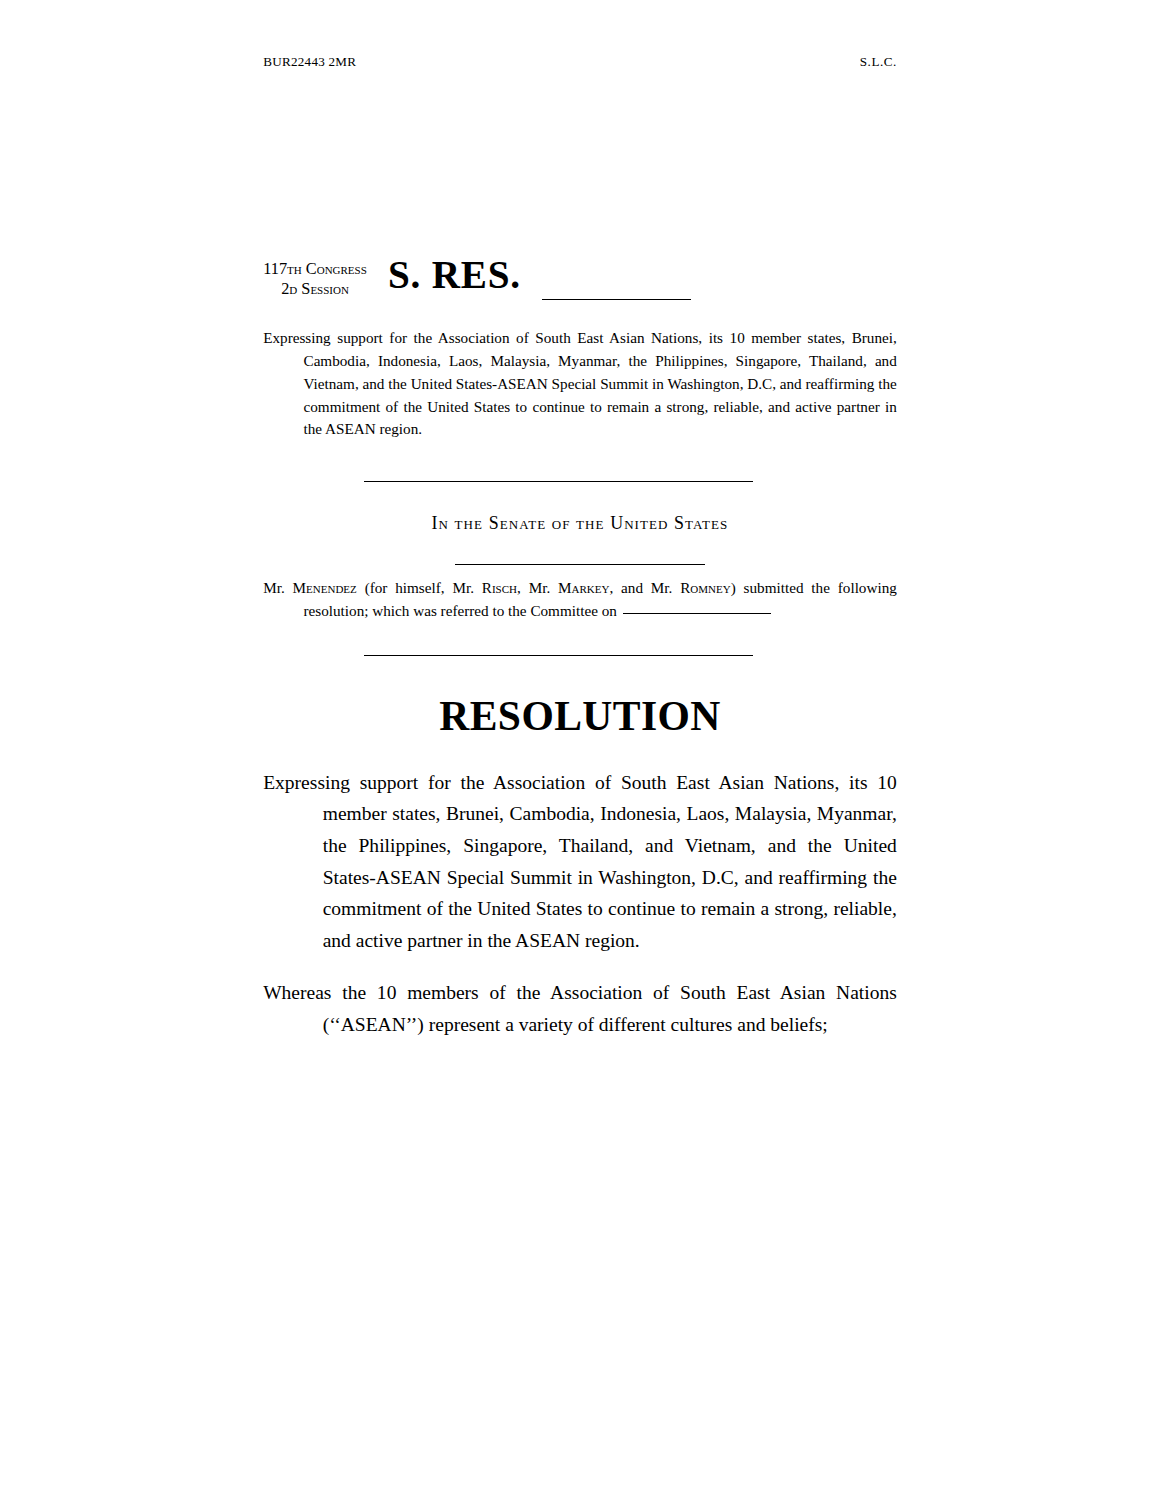BUR22443 2MR S.L.C.
117th Congress
2d Session
S. RES.
Expressing support for the Association of South East Asian Nations, its 10 member states, Brunei, Cambodia, Indonesia, Laos, Malaysia, Myanmar, the Philippines, Singapore, Thailand, and Vietnam, and the United States-ASEAN Special Summit in Washington, D.C, and reaffirming the commitment of the United States to continue to remain a strong, reliable, and active partner in the ASEAN region.
In the Senate of the United States
Mr. Menendez (for himself, Mr. Risch, Mr. Markey, and Mr. Romney) submitted the following resolution; which was referred to the Committee on
RESOLUTION
Expressing support for the Association of South East Asian Nations, its 10 member states, Brunei, Cambodia, Indonesia, Laos, Malaysia, Myanmar, the Philippines, Singapore, Thailand, and Vietnam, and the United States-ASEAN Special Summit in Washington, D.C, and reaffirming the commitment of the United States to continue to remain a strong, reliable, and active partner in the ASEAN region.
Whereas the 10 members of the Association of South East Asian Nations (‘‘ASEAN’’) represent a variety of different cultures and beliefs;